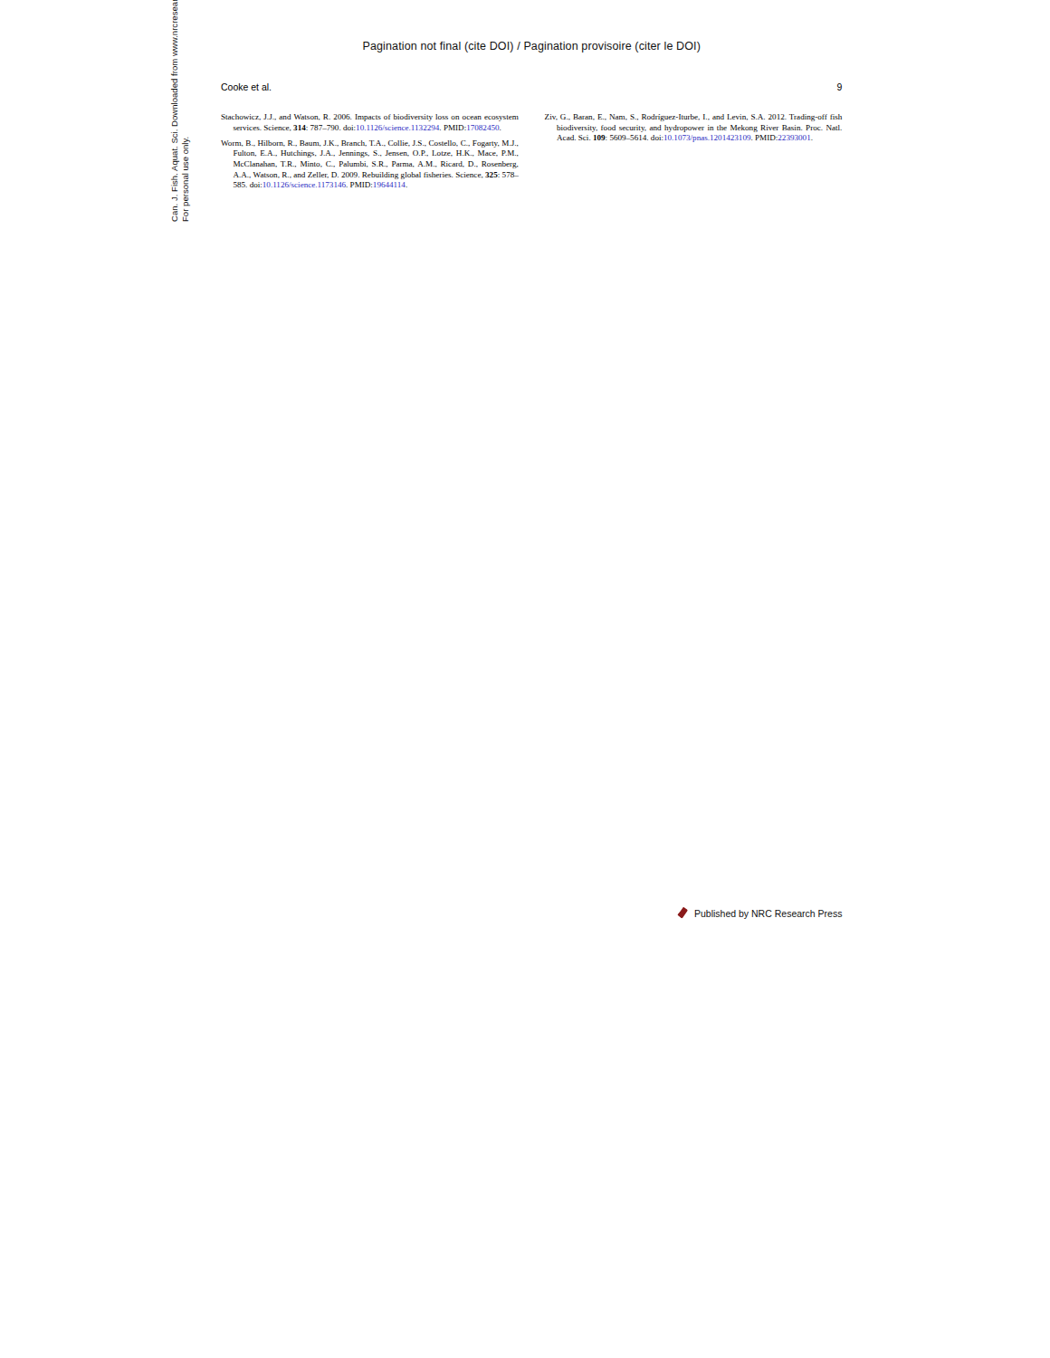Pagination not final (cite DOI) / Pagination provisoire (citer le DOI)
Cooke et al. 9
Stachowicz, J.J., and Watson, R. 2006. Impacts of biodiversity loss on ocean ecosystem services. Science, 314: 787–790. doi:10.1126/science.1132294. PMID:17082450.
Worm, B., Hilborn, R., Baum, J.K., Branch, T.A., Collie, J.S., Costello, C., Fogarty, M.J., Fulton, E.A., Hutchings, J.A., Jennings, S., Jensen, O.P., Lotze, H.K., Mace, P.M., McClanahan, T.R., Minto, C., Palumbi, S.R., Parma, A.M., Ricard, D., Rosenberg, A.A., Watson, R., and Zeller, D. 2009. Rebuilding global fisheries. Science, 325: 578–585. doi:10.1126/science.1173146. PMID:19644114.
Ziv, G., Baran, E., Nam, S., Rodríguez-Iturbe, I., and Levin, S.A. 2012. Trading-off fish biodiversity, food security, and hydropower in the Mekong River Basin. Proc. Natl. Acad. Sci. 109: 5609–5614. doi:10.1073/pnas.1201423109. PMID:22393001.
Can. J. Fish. Aquat. Sci. Downloaded from www.nrcresearchpress.com by University of Washington on 09/04/14 For personal use only.
Published by NRC Research Press